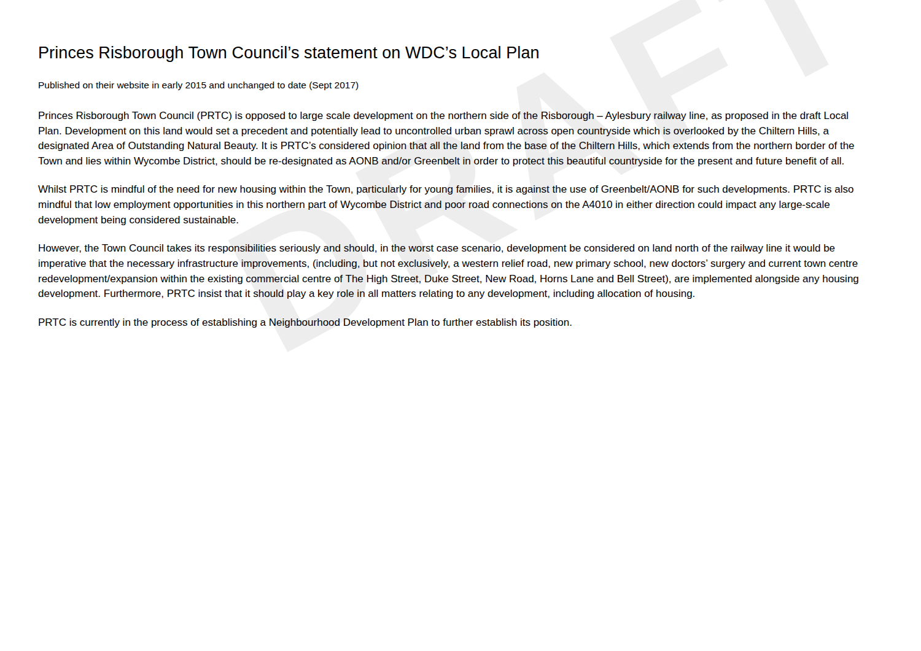DRAFT
Princes Risborough Town Council’s statement on WDC’s Local Plan
Published on their website in early 2015 and unchanged to date (Sept 2017)
Princes Risborough Town Council (PRTC) is opposed to large scale development on the northern side of the Risborough – Aylesbury railway line, as proposed in the draft Local Plan. Development on this land would set a precedent and potentially lead to uncontrolled urban sprawl across open countryside which is overlooked by the Chiltern Hills, a designated Area of Outstanding Natural Beauty. It is PRTC’s considered opinion that all the land from the base of the Chiltern Hills, which extends from the northern border of the Town and lies within Wycombe District, should be re-designated as AONB and/or Greenbelt in order to protect this beautiful countryside for the present and future benefit of all.
Whilst PRTC is mindful of the need for new housing within the Town, particularly for young families, it is against the use of Greenbelt/AONB for such developments. PRTC is also mindful that low employment opportunities in this northern part of Wycombe District and poor road connections on the A4010 in either direction could impact any large-scale development being considered sustainable.
However, the Town Council takes its responsibilities seriously and should, in the worst case scenario, development be considered on land north of the railway line it would be imperative that the necessary infrastructure improvements, (including, but not exclusively, a western relief road, new primary school, new doctors’ surgery and current town centre redevelopment/expansion within the existing commercial centre of The High Street, Duke Street, New Road, Horns Lane and Bell Street), are implemented alongside any housing development. Furthermore, PRTC insist that it should play a key role in all matters relating to any development, including allocation of housing.
PRTC is currently in the process of establishing a Neighbourhood Development Plan to further establish its position.